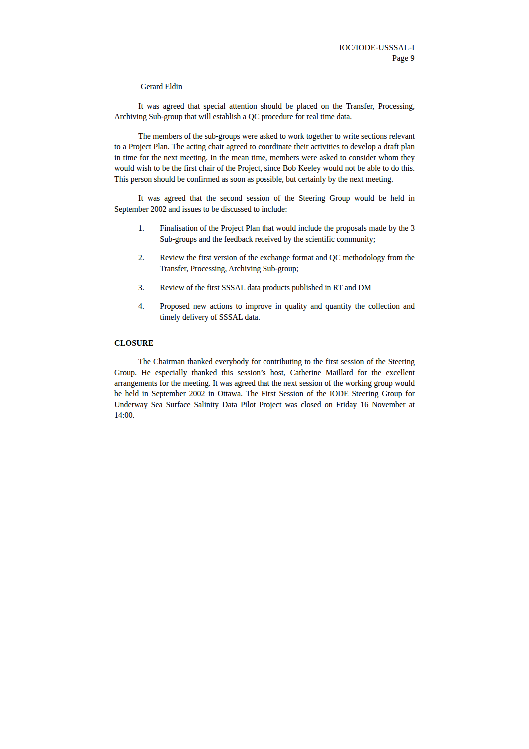IOC/IODE-USSSAL-I
Page 9
Gerard Eldin
It was agreed that special attention should be placed on the Transfer, Processing, Archiving Sub-group that will establish a QC procedure for real time data.
The members of the sub-groups were asked to work together to write sections relevant to a Project Plan. The acting chair agreed to coordinate their activities to develop a draft plan in time for the next meeting. In the mean time, members were asked to consider whom they would wish to be the first chair of the Project, since Bob Keeley would not be able to do this. This person should be confirmed as soon as possible, but certainly by the next meeting.
It was agreed that the second session of the Steering Group would be held in September 2002 and issues to be discussed to include:
Finalisation of the Project Plan that would include the proposals made by the 3 Sub-groups and the feedback received by the scientific community;
Review the first version of the exchange format and QC methodology from the Transfer, Processing, Archiving Sub-group;
Review of the first SSSAL data products published in RT and DM
Proposed new actions to improve in quality and quantity the collection and timely delivery of SSSAL data.
CLOSURE
The Chairman thanked everybody for contributing to the first session of the Steering Group. He especially thanked this session’s host, Catherine Maillard for the excellent arrangements for the meeting. It was agreed that the next session of the working group would be held in September 2002 in Ottawa. The First Session of the IODE Steering Group for Underway Sea Surface Salinity Data Pilot Project was closed on Friday 16 November at 14:00.